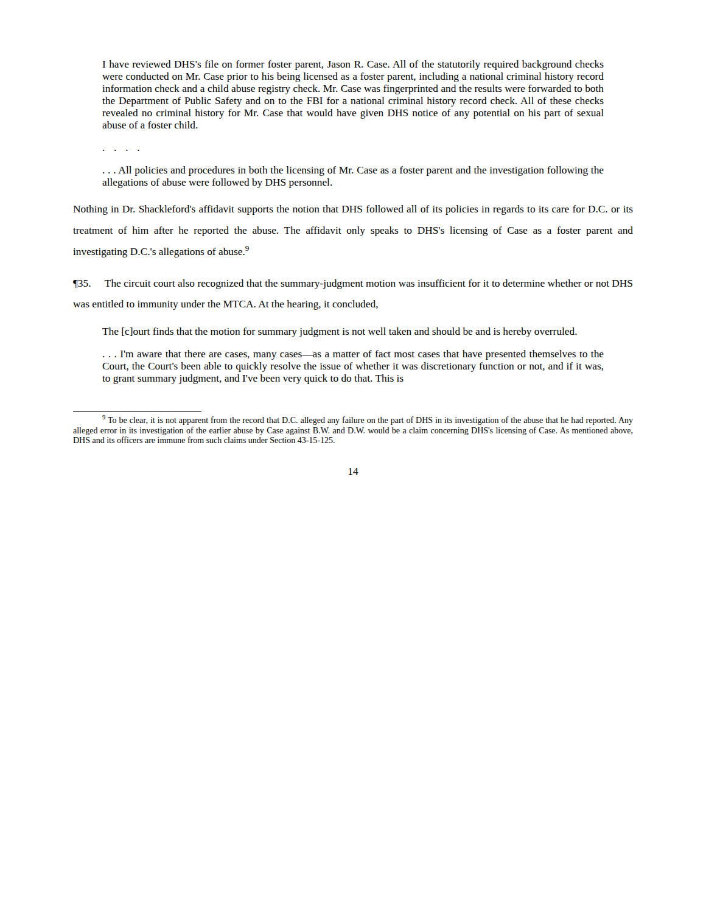I have reviewed DHS's file on former foster parent, Jason R. Case. All of the statutorily required background checks were conducted on Mr. Case prior to his being licensed as a foster parent, including a national criminal history record information check and a child abuse registry check. Mr. Case was fingerprinted and the results were forwarded to both the Department of Public Safety and on to the FBI for a national criminal history record check. All of these checks revealed no criminal history for Mr. Case that would have given DHS notice of any potential on his part of sexual abuse of a foster child.
. . . .
. . . All policies and procedures in both the licensing of Mr. Case as a foster parent and the investigation following the allegations of abuse were followed by DHS personnel.
Nothing in Dr. Shackleford's affidavit supports the notion that DHS followed all of its policies in regards to its care for D.C. or its treatment of him after he reported the abuse. The affidavit only speaks to DHS's licensing of Case as a foster parent and investigating D.C.'s allegations of abuse.9
¶35. The circuit court also recognized that the summary-judgment motion was insufficient for it to determine whether or not DHS was entitled to immunity under the MTCA. At the hearing, it concluded,
The [c]ourt finds that the motion for summary judgment is not well taken and should be and is hereby overruled.
. . . I'm aware that there are cases, many cases—as a matter of fact most cases that have presented themselves to the Court, the Court's been able to quickly resolve the issue of whether it was discretionary function or not, and if it was, to grant summary judgment, and I've been very quick to do that. This is
9 To be clear, it is not apparent from the record that D.C. alleged any failure on the part of DHS in its investigation of the abuse that he had reported. Any alleged error in its investigation of the earlier abuse by Case against B.W. and D.W. would be a claim concerning DHS's licensing of Case. As mentioned above, DHS and its officers are immune from such claims under Section 43-15-125.
14